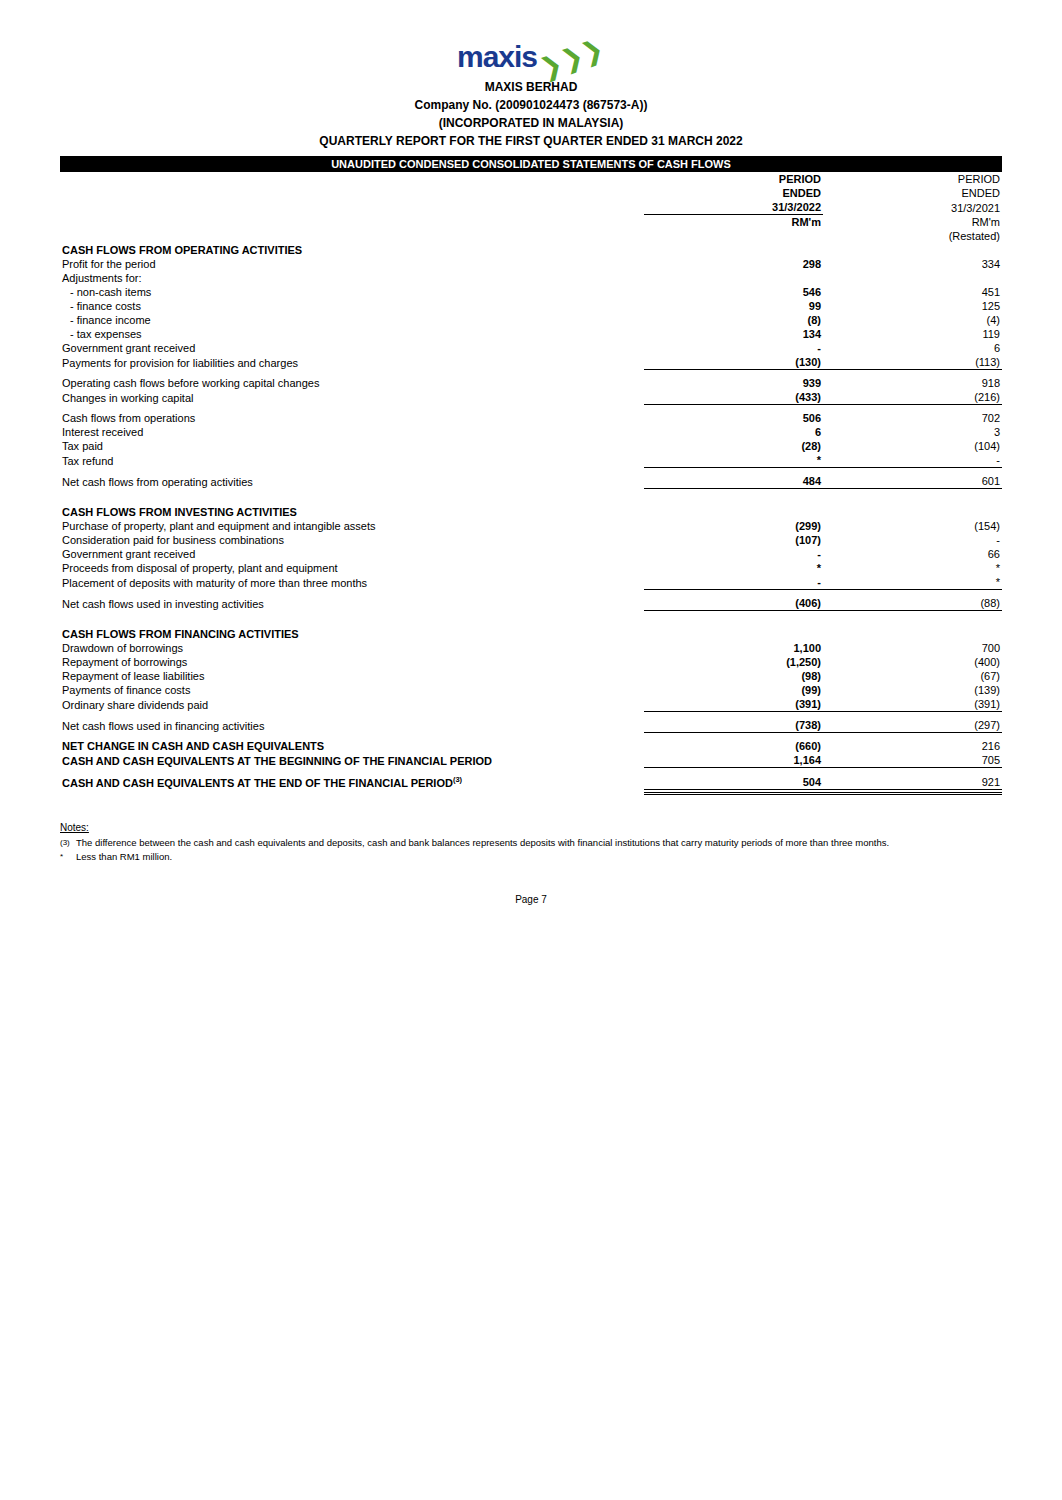maxis❯❯❯
MAXIS BERHAD
Company No. (200901024473 (867573-A))
(INCORPORATED IN MALAYSIA)
QUARTERLY REPORT FOR THE FIRST QUARTER ENDED 31 MARCH 2022
UNAUDITED CONDENSED CONSOLIDATED STATEMENTS OF CASH FLOWS
| | PERIOD | PERIOD |
| | ENDED | ENDED |
| | 31/3/2022 | 31/3/2021 |
| | RM'm | RM'm |
| | | (Restated) |
| CASH FLOWS FROM OPERATING ACTIVITIES | | |
| Profit for the period | 298 | 334 |
| Adjustments for: | | |
| - non-cash items | 546 | 451 |
| - finance costs | 99 | 125 |
| - finance income | (8) | (4) |
| - tax expenses | 134 | 119 |
| Government grant received | - | 6 |
| Payments for provision for liabilities and charges | (130) | (113) |
| Operating cash flows before working capital changes | 939 | 918 |
| Changes in working capital | (433) | (216) |
| Cash flows from operations | 506 | 702 |
| Interest received | 6 | 3 |
| Tax paid | (28) | (104) |
| Tax refund | * | - |
| Net cash flows from operating activities | 484 | 601 |
| CASH FLOWS FROM INVESTING ACTIVITIES | | |
| Purchase of property, plant and equipment and intangible assets | (299) | (154) |
| Consideration paid for business combinations | (107) | - |
| Government grant received | - | 66 |
| Proceeds from disposal of property, plant and equipment | * | * |
| Placement of deposits with maturity of more than three months | - | * |
| Net cash flows used in investing activities | (406) | (88) |
| CASH FLOWS FROM FINANCING ACTIVITIES | | |
| Drawdown of borrowings | 1,100 | 700 |
| Repayment of borrowings | (1,250) | (400) |
| Repayment of lease liabilities | (98) | (67) |
| Payments of finance costs | (99) | (139) |
| Ordinary share dividends paid | (391) | (391) |
| Net cash flows used in financing activities | (738) | (297) |
| NET CHANGE IN CASH AND CASH EQUIVALENTS | (660) | 216 |
| CASH AND CASH EQUIVALENTS AT THE BEGINNING OF THE FINANCIAL PERIOD | 1,164 | 705 |
| CASH AND CASH EQUIVALENTS AT THE END OF THE FINANCIAL PERIOD (3) | 504 | 921 |
Notes:
(3)
The difference between the cash and cash equivalents and deposits, cash and bank balances represents deposits with financial institutions that carry maturity periods of more than three months.
*
Less than RM1 million.
Page 7